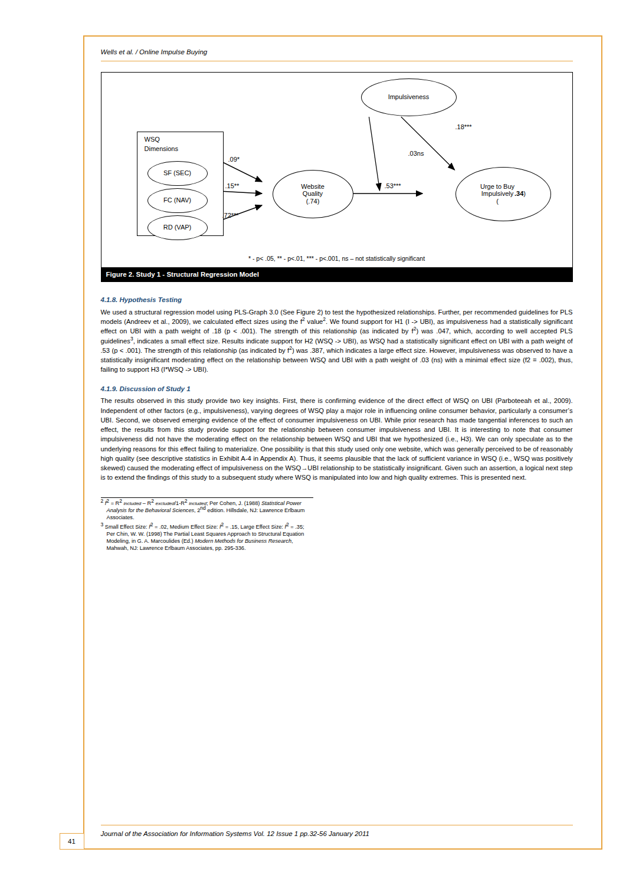Wells et al. / Online Impulse Buying
Impulsiveness
WSQ
Dimensions
SF (SEC)
FC (NAV)
RD (VAP)
Website
Quality
(.74)
Urge to Buy
Impulsively
(.34)
.09*
.15**
.72***
.53***
.18***
.03ns
* - p< .05, ** - p<.01, *** - p<.001, ns – not statistically significant
Figure 2. Study 1 - Structural Regression Model
4.1.8. Hypothesis Testing
We used a structural regression model using PLS-Graph 3.0 (See Figure 2) to test the hypothesized relationships. Further, per recommended guidelines for PLS models (Andreev et al., 2009), we calculated effect sizes using the f2 value2. We found support for H1 (I -> UBI), as impulsiveness had a statistically significant effect on UBI with a path weight of .18 (p < .001). The strength of this relationship (as indicated by f2) was .047, which, according to well accepted PLS guidelines3, indicates a small effect size. Results indicate support for H2 (WSQ -> UBI), as WSQ had a statistically significant effect on UBI with a path weight of .53 (p < .001). The strength of this relationship (as indicated by f2) was .387, which indicates a large effect size. However, impulsiveness was observed to have a statistically insignificant moderating effect on the relationship between WSQ and UBI with a path weight of .03 (ns) with a minimal effect size (f2 = .002), thus, failing to support H3 (I*WSQ -> UBI).
4.1.9. Discussion of Study 1
The results observed in this study provide two key insights. First, there is confirming evidence of the direct effect of WSQ on UBI (Parboteeah et al., 2009). Independent of other factors (e.g., impulsiveness), varying degrees of WSQ play a major role in influencing online consumer behavior, particularly a consumer’s UBI. Second, we observed emerging evidence of the effect of consumer impulsiveness on UBI. While prior research has made tangential inferences to such an effect, the results from this study provide support for the relationship between consumer impulsiveness and UBI. It is interesting to note that consumer impulsiveness did not have the moderating effect on the relationship between WSQ and UBI that we hypothesized (i.e., H3). We can only speculate as to the underlying reasons for this effect failing to materialize. One possibility is that this study used only one website, which was generally perceived to be of reasonably high quality (see descriptive statistics in Exhibit A-4 in Appendix A). Thus, it seems plausible that the lack of sufficient variance in WSQ (i.e., WSQ was positively skewed) caused the moderating effect of impulsiveness on the WSQ→UBI relationship to be statistically insignificant. Given such an assertion, a logical next step is to extend the findings of this study to a subsequent study where WSQ is manipulated into low and high quality extremes. This is presented next.
2 f2 = R2 included – R2 excluded/1-R2 included; Per Cohen, J. (1988) Statistical Power Analysis for the Behavioral Sciences, 2nd edition. Hillsdale, NJ: Lawrence Erlbaum Associates.
3 Small Effect Size: f2 = .02, Medium Effect Size: f2 = .15, Large Effect Size: f2 = .35; Per Chin, W. W. (1998) The Partial Least Squares Approach to Structural Equation Modeling, in G. A. Marcoulides (Ed.) Modern Methods for Business Research, Mahwah, NJ: Lawrence Erlbaum Associates, pp. 295-336.
Journal of the Association for Information Systems Vol. 12 Issue 1 pp.32-56 January 2011
41